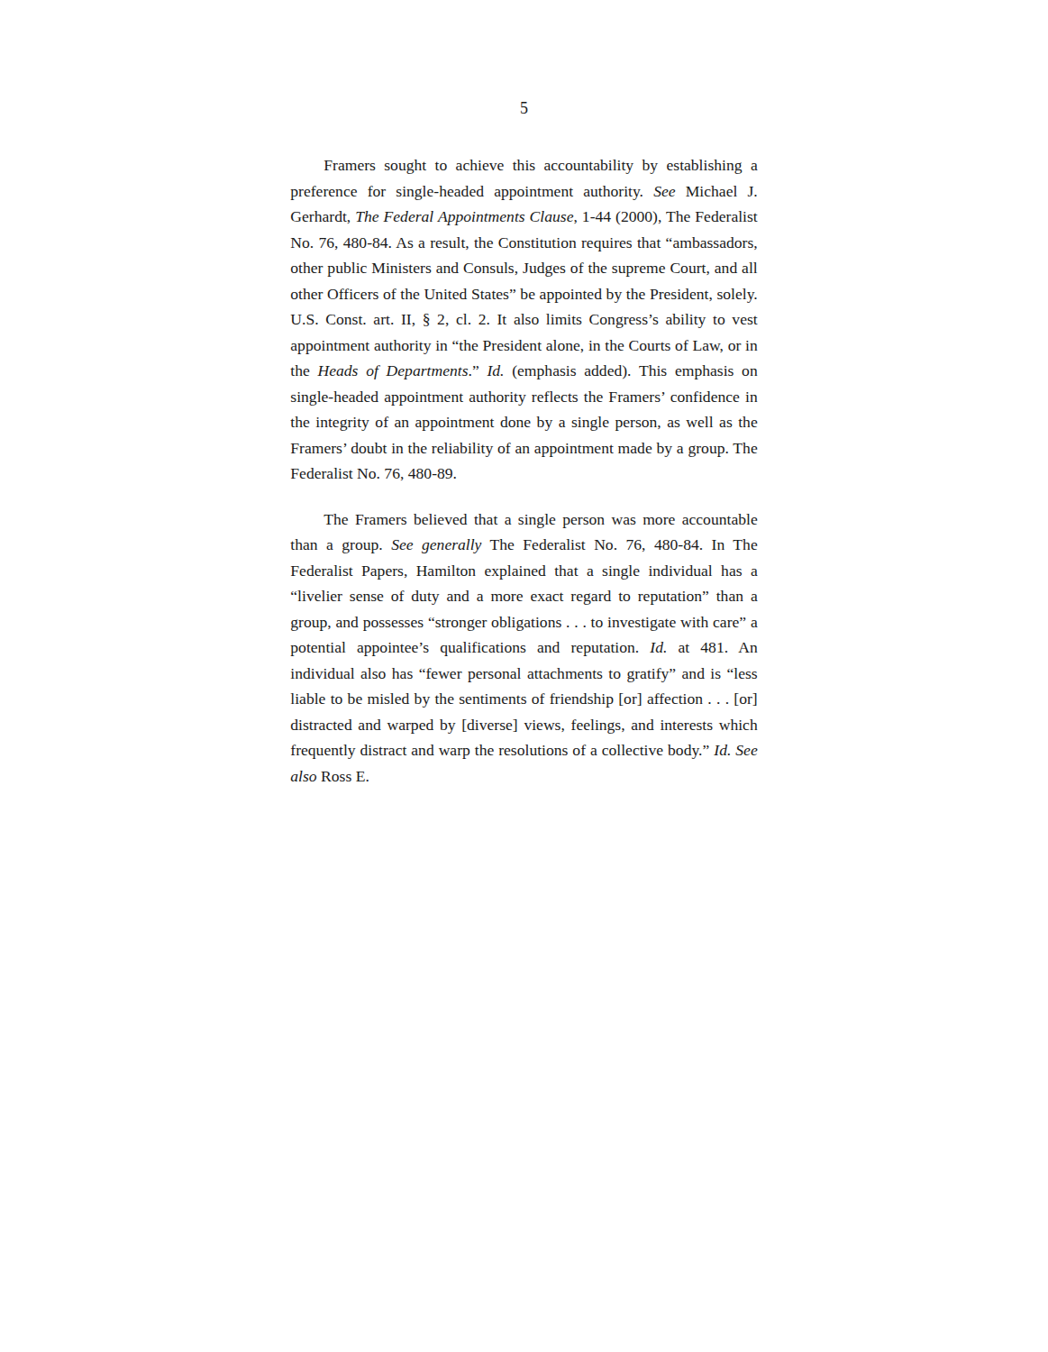5
Framers sought to achieve this accountability by establishing a preference for single-headed appointment authority. See Michael J. Gerhardt, The Federal Appointments Clause, 1-44 (2000), The Federalist No. 76, 480-84. As a result, the Constitution requires that “ambassadors, other public Ministers and Consuls, Judges of the supreme Court, and all other Officers of the United States” be appointed by the President, solely. U.S. Const. art. II, § 2, cl. 2. It also limits Congress’s ability to vest appointment authority in “the President alone, in the Courts of Law, or in the Heads of Departments.” Id. (emphasis added). This emphasis on single-headed appointment authority reflects the Framers’ confidence in the integrity of an appointment done by a single person, as well as the Framers’ doubt in the reliability of an appointment made by a group. The Federalist No. 76, 480-89.
The Framers believed that a single person was more accountable than a group. See generally The Federalist No. 76, 480-84. In The Federalist Papers, Hamilton explained that a single individual has a “livelier sense of duty and a more exact regard to reputation” than a group, and possesses “stronger obligations . . . to investigate with care” a potential appointee’s qualifications and reputation. Id. at 481. An individual also has “fewer personal attachments to gratify” and is “less liable to be misled by the sentiments of friendship [or] affection . . . [or] distracted and warped by [diverse] views, feelings, and interests which frequently distract and warp the resolutions of a collective body.” Id. See also Ross E.